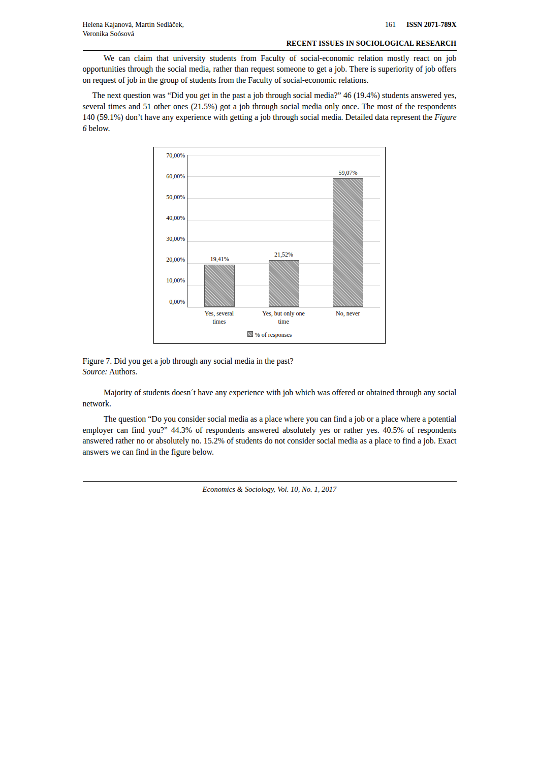Helena Kajanová, Martin Sedláček,
Veronika Soósová
161
ISSN 2071-789X
RECENT ISSUES IN SOCIOLOGICAL RESEARCH
We can claim that university students from Faculty of social-economic relation mostly react on job opportunities through the social media, rather than request someone to get a job. There is superiority of job offers on request of job in the group of students from the Faculty of social-economic relations.
The next question was “Did you get in the past a job through social media?” 46 (19.4%) students answered yes, several times and 51 other ones (21.5%) got a job through social media only once. The most of the respondents 140 (59.1%) don’t have any experience with getting a job through social media. Detailed data represent the Figure 6 below.
70,00% 60,00% 50,00% 40,00% 30,00% 20,00% 10,00% 0,00%
19,41%
21,52%
59,07%
Yes, several times Yes, but only one time No, never
% of responses
Figure 7. Did you get a job through any social media in the past? Source: Authors.
Majority of students doesn´t have any experience with job which was offered or obtained through any social network.
The question “Do you consider social media as a place where you can find a job or a place where a potential employer can find you?” 44.3% of respondents answered absolutely yes or rather yes. 40.5% of respondents answered rather no or absolutely no. 15.2% of students do not consider social media as a place to find a job. Exact answers we can find in the figure below.
Economics & Sociology, Vol. 10, No. 1, 2017